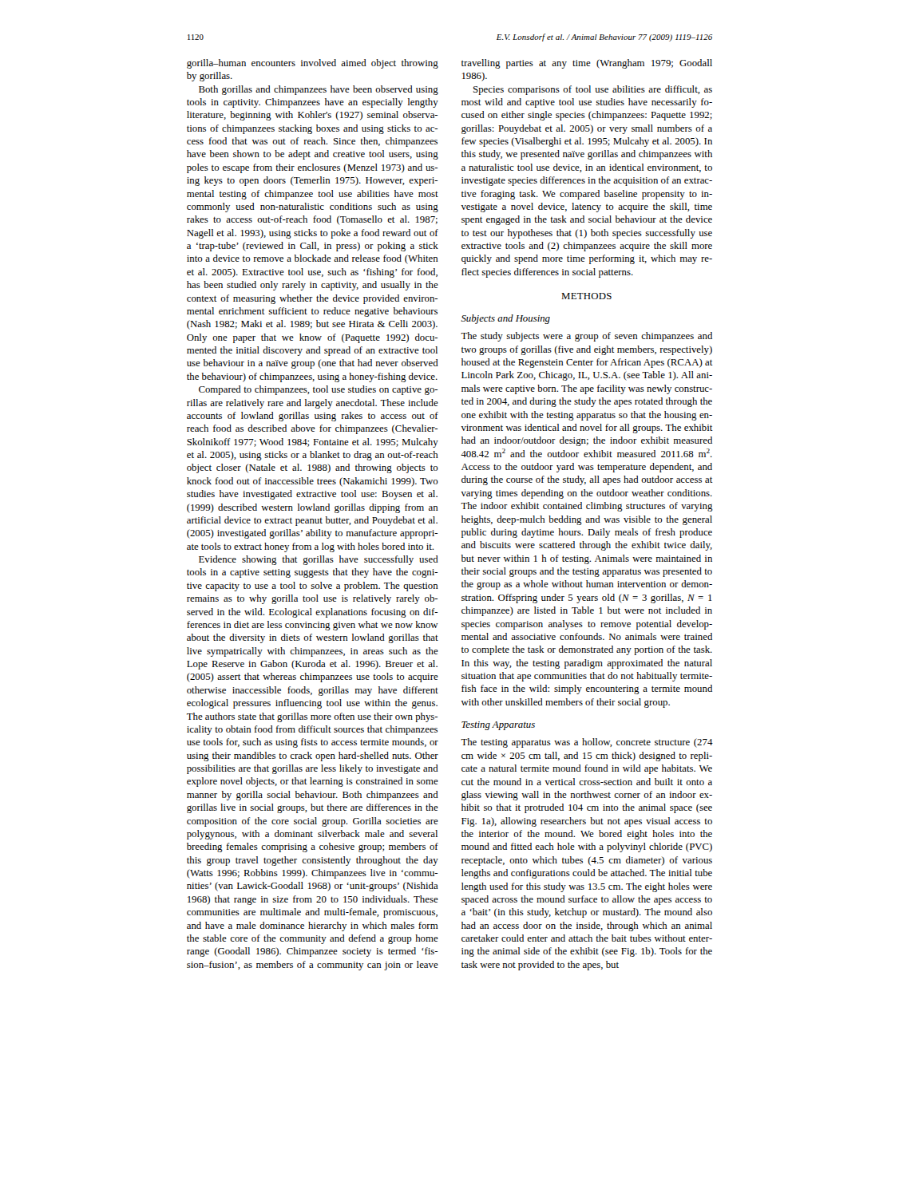1120 E.V. Lonsdorf et al. / Animal Behaviour 77 (2009) 1119–1126
gorilla–human encounters involved aimed object throwing by gorillas.
Both gorillas and chimpanzees have been observed using tools in captivity. Chimpanzees have an especially lengthy literature, beginning with Kohler's (1927) seminal observations of chimpanzees stacking boxes and using sticks to access food that was out of reach. Since then, chimpanzees have been shown to be adept and creative tool users, using poles to escape from their enclosures (Menzel 1973) and using keys to open doors (Temerlin 1975). However, experimental testing of chimpanzee tool use abilities have most commonly used non-naturalistic conditions such as using rakes to access out-of-reach food (Tomasello et al. 1987; Nagell et al. 1993), using sticks to poke a food reward out of a ‘trap-tube’ (reviewed in Call, in press) or poking a stick into a device to remove a blockade and release food (Whiten et al. 2005). Extractive tool use, such as ‘fishing’ for food, has been studied only rarely in captivity, and usually in the context of measuring whether the device provided environmental enrichment sufficient to reduce negative behaviours (Nash 1982; Maki et al. 1989; but see Hirata & Celli 2003). Only one paper that we know of (Paquette 1992) documented the initial discovery and spread of an extractive tool use behaviour in a naïve group (one that had never observed the behaviour) of chimpanzees, using a honey-fishing device.
Compared to chimpanzees, tool use studies on captive gorillas are relatively rare and largely anecdotal. These include accounts of lowland gorillas using rakes to access out of reach food as described above for chimpanzees (Chevalier-Skolnikoff 1977; Wood 1984; Fontaine et al. 1995; Mulcahy et al. 2005), using sticks or a blanket to drag an out-of-reach object closer (Natale et al. 1988) and throwing objects to knock food out of inaccessible trees (Nakamichi 1999). Two studies have investigated extractive tool use: Boysen et al. (1999) described western lowland gorillas dipping from an artificial device to extract peanut butter, and Pouydebat et al. (2005) investigated gorillas’ ability to manufacture appropriate tools to extract honey from a log with holes bored into it.
Evidence showing that gorillas have successfully used tools in a captive setting suggests that they have the cognitive capacity to use a tool to solve a problem. The question remains as to why gorilla tool use is relatively rarely observed in the wild. Ecological explanations focusing on differences in diet are less convincing given what we now know about the diversity in diets of western lowland gorillas that live sympatrically with chimpanzees, in areas such as the Lope Reserve in Gabon (Kuroda et al. 1996). Breuer et al. (2005) assert that whereas chimpanzees use tools to acquire otherwise inaccessible foods, gorillas may have different ecological pressures influencing tool use within the genus. The authors state that gorillas more often use their own physicality to obtain food from difficult sources that chimpanzees use tools for, such as using fists to access termite mounds, or using their mandibles to crack open hard-shelled nuts. Other possibilities are that gorillas are less likely to investigate and explore novel objects, or that learning is constrained in some manner by gorilla social behaviour. Both chimpanzees and gorillas live in social groups, but there are differences in the composition of the core social group. Gorilla societies are polygynous, with a dominant silverback male and several breeding females comprising a cohesive group; members of this group travel together consistently throughout the day (Watts 1996; Robbins 1999). Chimpanzees live in ‘communities’ (van Lawick-Goodall 1968) or ‘unit-groups’ (Nishida 1968) that range in size from 20 to 150 individuals. These communities are multimale and multi-female, promiscuous, and have a male dominance hierarchy in which males form the stable core of the community and defend a group home range (Goodall 1986). Chimpanzee society is termed ‘fission–fusion’, as members of a community can join or leave travelling parties at any time (Wrangham 1979; Goodall 1986).
Species comparisons of tool use abilities are difficult, as most wild and captive tool use studies have necessarily focused on either single species (chimpanzees: Paquette 1992; gorillas: Pouydebat et al. 2005) or very small numbers of a few species (Visalberghi et al. 1995; Mulcahy et al. 2005). In this study, we presented naïve gorillas and chimpanzees with a naturalistic tool use device, in an identical environment, to investigate species differences in the acquisition of an extractive foraging task. We compared baseline propensity to investigate a novel device, latency to acquire the skill, time spent engaged in the task and social behaviour at the device to test our hypotheses that (1) both species successfully use extractive tools and (2) chimpanzees acquire the skill more quickly and spend more time performing it, which may reflect species differences in social patterns.
Methods
Subjects and Housing
The study subjects were a group of seven chimpanzees and two groups of gorillas (five and eight members, respectively) housed at the Regenstein Center for African Apes (RCAA) at Lincoln Park Zoo, Chicago, IL, U.S.A. (see Table 1). All animals were captive born. The ape facility was newly constructed in 2004, and during the study the apes rotated through the one exhibit with the testing apparatus so that the housing environment was identical and novel for all groups. The exhibit had an indoor/outdoor design; the indoor exhibit measured 408.42 m2 and the outdoor exhibit measured 2011.68 m2. Access to the outdoor yard was temperature dependent, and during the course of the study, all apes had outdoor access at varying times depending on the outdoor weather conditions. The indoor exhibit contained climbing structures of varying heights, deep-mulch bedding and was visible to the general public during daytime hours. Daily meals of fresh produce and biscuits were scattered through the exhibit twice daily, but never within 1 h of testing. Animals were maintained in their social groups and the testing apparatus was presented to the group as a whole without human intervention or demonstration. Offspring under 5 years old (N = 3 gorillas, N = 1 chimpanzee) are listed in Table 1 but were not included in species comparison analyses to remove potential developmental and associative confounds. No animals were trained to complete the task or demonstrated any portion of the task. In this way, the testing paradigm approximated the natural situation that ape communities that do not habitually termite-fish face in the wild: simply encountering a termite mound with other unskilled members of their social group.
Testing Apparatus
The testing apparatus was a hollow, concrete structure (274 cm wide × 205 cm tall, and 15 cm thick) designed to replicate a natural termite mound found in wild ape habitats. We cut the mound in a vertical cross-section and built it onto a glass viewing wall in the northwest corner of an indoor exhibit so that it protruded 104 cm into the animal space (see Fig. 1a), allowing researchers but not apes visual access to the interior of the mound. We bored eight holes into the mound and fitted each hole with a polyvinyl chloride (PVC) receptacle, onto which tubes (4.5 cm diameter) of various lengths and configurations could be attached. The initial tube length used for this study was 13.5 cm. The eight holes were spaced across the mound surface to allow the apes access to a ‘bait’ (in this study, ketchup or mustard). The mound also had an access door on the inside, through which an animal caretaker could enter and attach the bait tubes without entering the animal side of the exhibit (see Fig. 1b). Tools for the task were not provided to the apes, but